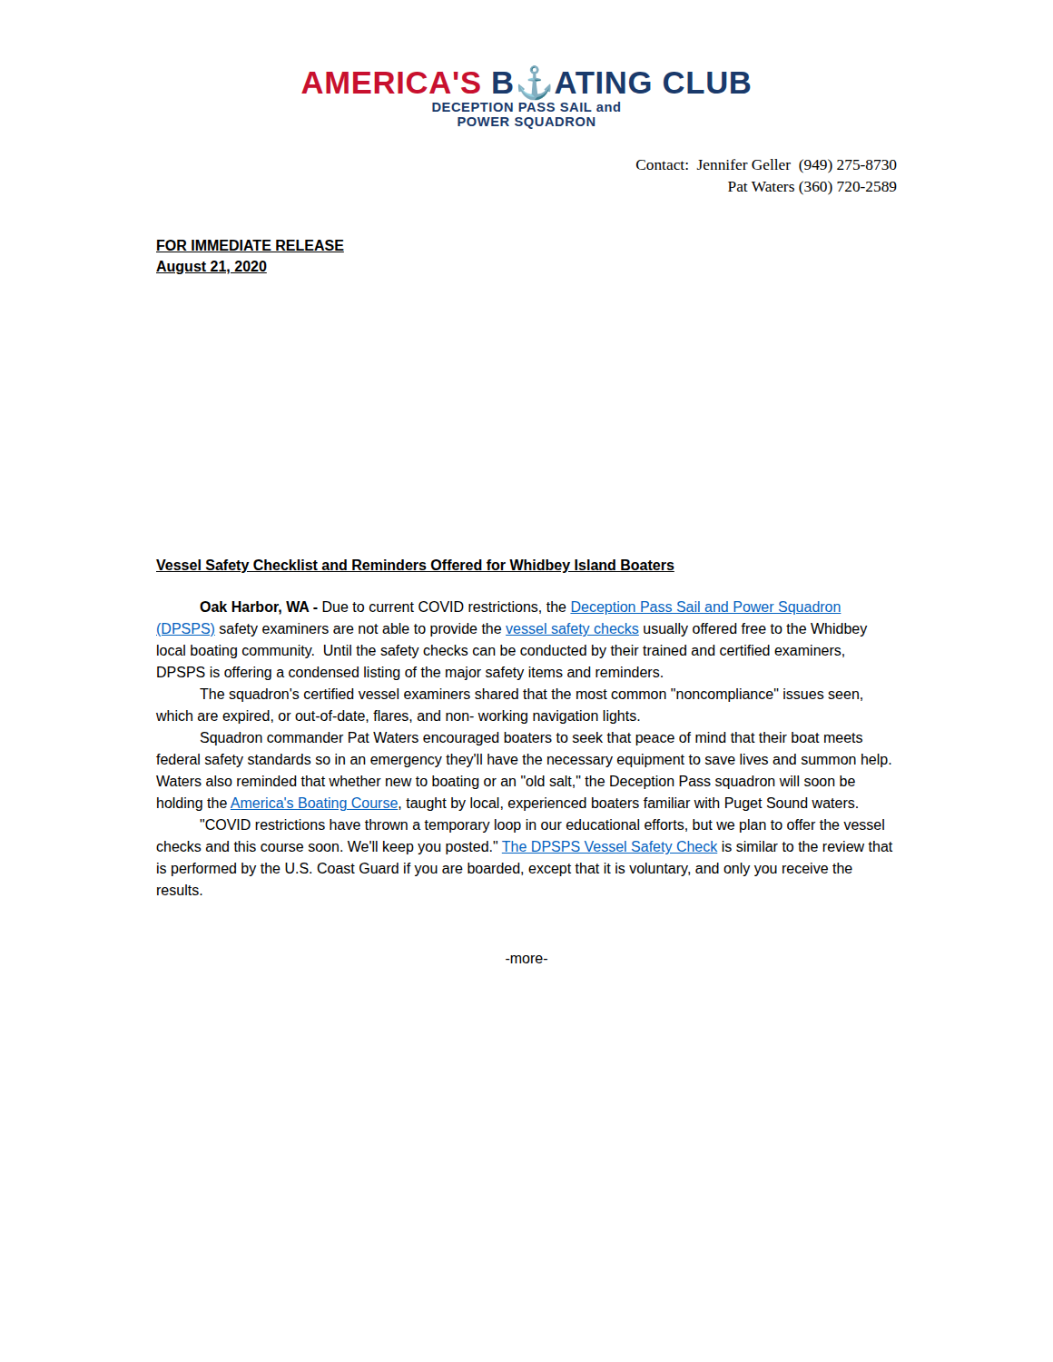AMERICA'S B⚓ATING CLUB
DECEPTION PASS SAIL and
POWER SQUADRON
Contact: Jennifer Geller (949) 275-8730
Pat Waters (360) 720-2589
FOR IMMEDIATE RELEASE
August 21, 2020
Vessel Safety Checklist and Reminders Offered for Whidbey Island Boaters
Oak Harbor, WA - Due to current COVID restrictions, the Deception Pass Sail and Power Squadron (DPSPS) safety examiners are not able to provide the vessel safety checks usually offered free to the Whidbey local boating community. Until the safety checks can be conducted by their trained and certified examiners, DPSPS is offering a condensed listing of the major safety items and reminders.
The squadron's certified vessel examiners shared that the most common "noncompliance" issues seen, which are expired, or out-of-date, flares, and non- working navigation lights.
Squadron commander Pat Waters encouraged boaters to seek that peace of mind that their boat meets federal safety standards so in an emergency they'll have the necessary equipment to save lives and summon help. Waters also reminded that whether new to boating or an "old salt," the Deception Pass squadron will soon be holding the America's Boating Course, taught by local, experienced boaters familiar with Puget Sound waters.
"COVID restrictions have thrown a temporary loop in our educational efforts, but we plan to offer the vessel checks and this course soon. We'll keep you posted." The DPSPS Vessel Safety Check is similar to the review that is performed by the U.S. Coast Guard if you are boarded, except that it is voluntary, and only you receive the results.
-more-